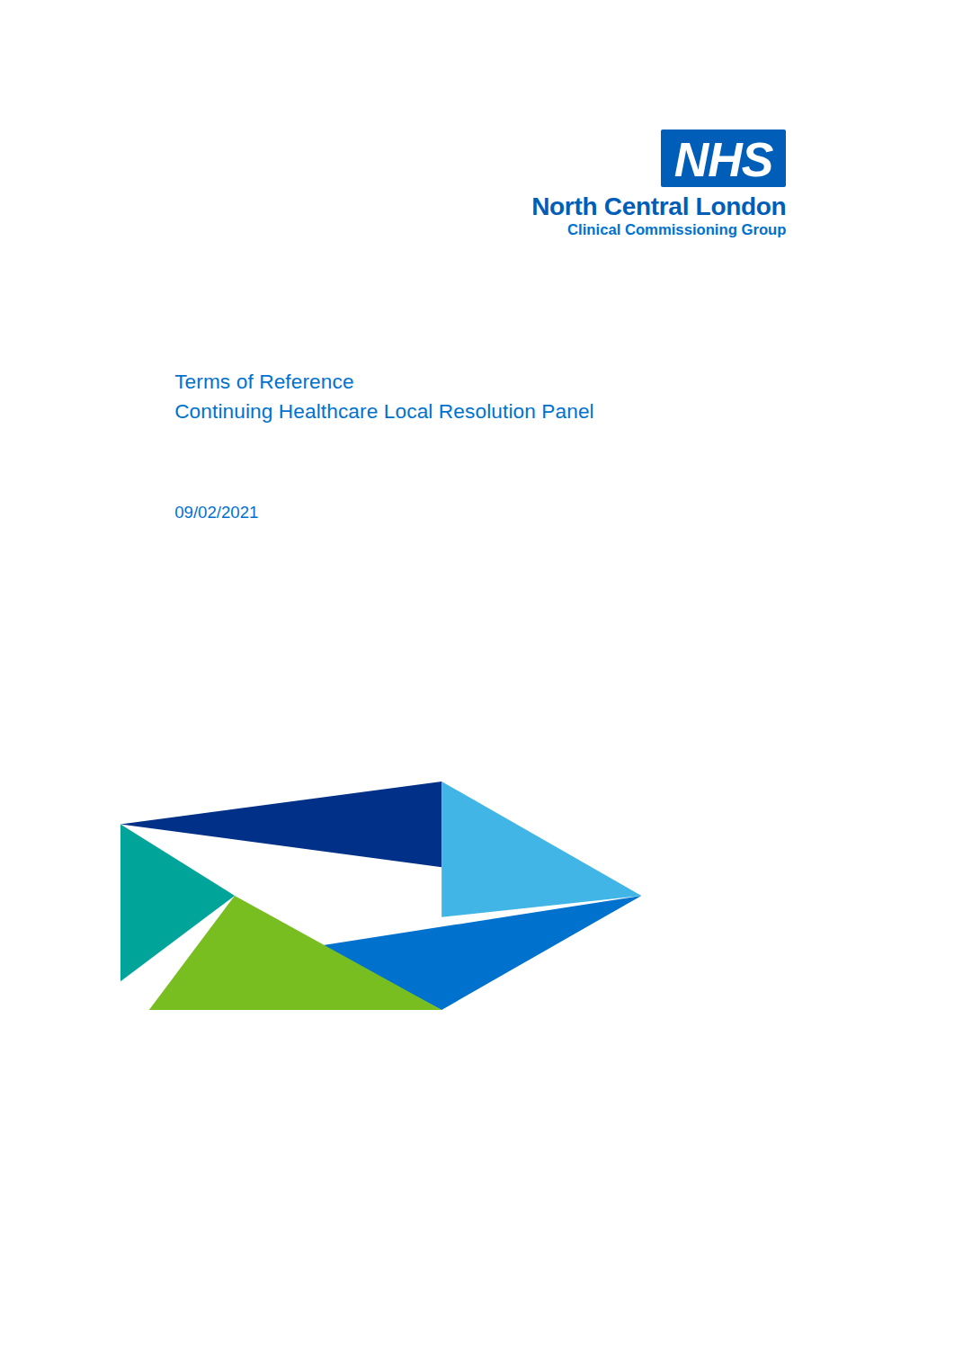NHS
North Central London
Clinical Commissioning Group
Terms of Reference
Continuing Healthcare Local Resolution Panel
09/02/2021